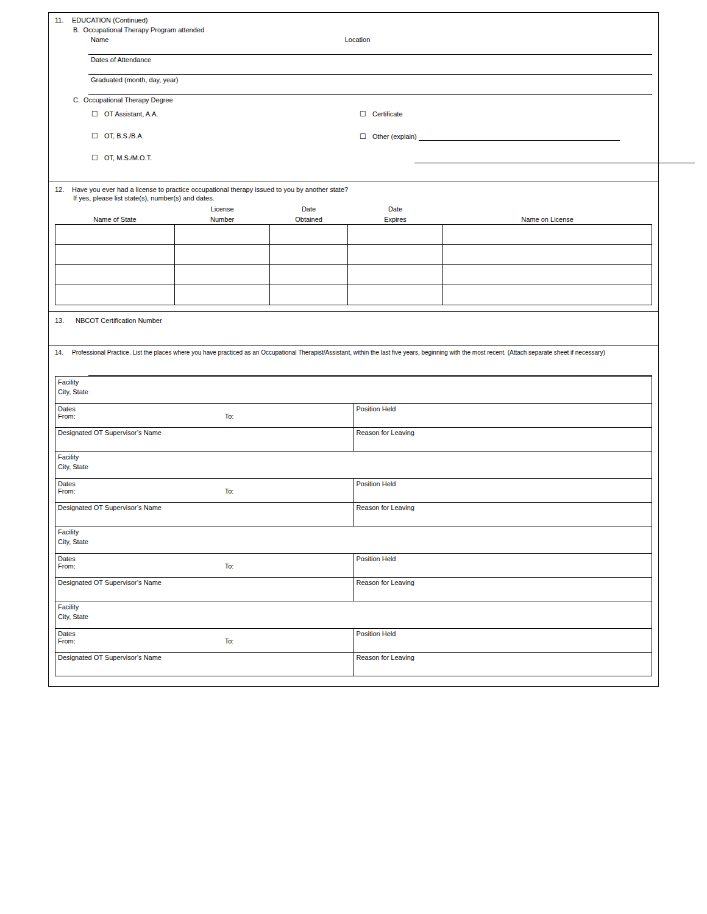11. EDUCATION (Continued)
B. Occupational Therapy Program attended
Name
Location
Dates of Attendance
Graduated (month, day, year)
C. Occupational Therapy Degree
☐OT Assistant, A.A.
☐OT, B.S./B.A.
☐OT, M.S./M.O.T.
☐Certificate
☐Other (explain)
12. Have you ever had a license to practice occupational therapy issued to you by another state?
If yes, please list state(s), number(s) and dates.
| | License | Date | Date | |
| --- | --- | --- | --- | --- |
| Name of State | Number | Obtained | Expires | Name on License |
13. NBCOT Certification Number
14. Professional Practice. List the places where you have practiced as an Occupational Therapist/Assistant, within the last five years, beginning with the most recent. (Attach separate sheet if necessary)
| Facility City, State |
| Dates From: To: | Position Held |
| Designated OT Supervisor’s Name | Reason for Leaving |
| Facility City, State |
| Dates From: To: | Position Held |
| Designated OT Supervisor’s Name | Reason for Leaving |
| Facility City, State |
| Dates From: To: | Position Held |
| Designated OT Supervisor’s Name | Reason for Leaving |
| Facility City, State |
| Dates From: To: | Position Held |
| Designated OT Supervisor’s Name | Reason for Leaving |